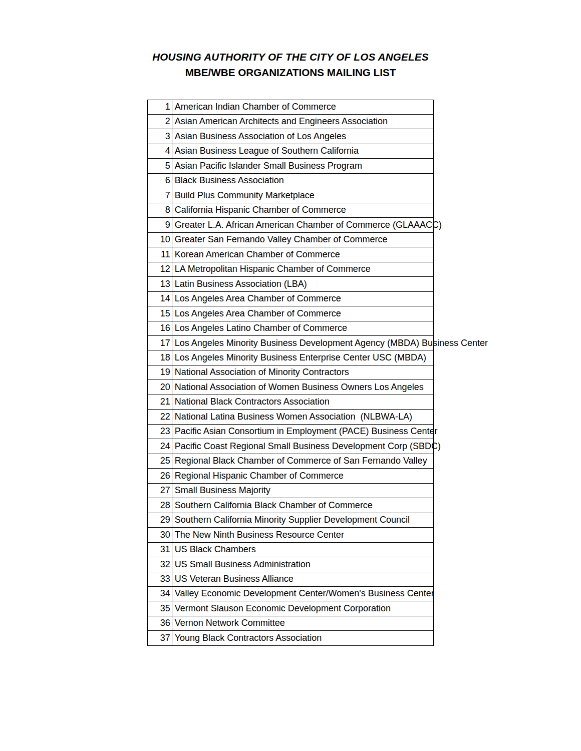HOUSING AUTHORITY OF THE CITY OF LOS ANGELES
MBE/WBE ORGANIZATIONS MAILING LIST
| 1 | American Indian Chamber of Commerce |
| 2 | Asian American Architects and Engineers Association |
| 3 | Asian Business Association of Los Angeles |
| 4 | Asian Business League of Southern California |
| 5 | Asian Pacific Islander Small Business Program |
| 6 | Black Business Association |
| 7 | Build Plus Community Marketplace |
| 8 | California Hispanic Chamber of Commerce |
| 9 | Greater L.A. African American Chamber of Commerce (GLAAACC) |
| 10 | Greater San Fernando Valley Chamber of Commerce |
| 11 | Korean American Chamber of Commerce |
| 12 | LA Metropolitan Hispanic Chamber of Commerce |
| 13 | Latin Business Association (LBA) |
| 14 | Los Angeles Area Chamber of Commerce |
| 15 | Los Angeles Area Chamber of Commerce |
| 16 | Los Angeles Latino Chamber of Commerce |
| 17 | Los Angeles Minority Business Development Agency (MBDA) Business Center |
| 18 | Los Angeles Minority Business Enterprise Center USC (MBDA) |
| 19 | National Association of Minority Contractors |
| 20 | National Association of Women Business Owners Los Angeles |
| 21 | National Black Contractors Association |
| 22 | National Latina Business Women Association (NLBWA-LA) |
| 23 | Pacific Asian Consortium in Employment (PACE) Business Center |
| 24 | Pacific Coast Regional Small Business Development Corp (SBDC) |
| 25 | Regional Black Chamber of Commerce of San Fernando Valley |
| 26 | Regional Hispanic Chamber of Commerce |
| 27 | Small Business Majority |
| 28 | Southern California Black Chamber of Commerce |
| 29 | Southern California Minority Supplier Development Council |
| 30 | The New Ninth Business Resource Center |
| 31 | US Black Chambers |
| 32 | US Small Business Administration |
| 33 | US Veteran Business Alliance |
| 34 | Valley Economic Development Center/Women's Business Center |
| 35 | Vermont Slauson Economic Development Corporation |
| 36 | Vernon Network Committee |
| 37 | Young Black Contractors Association |